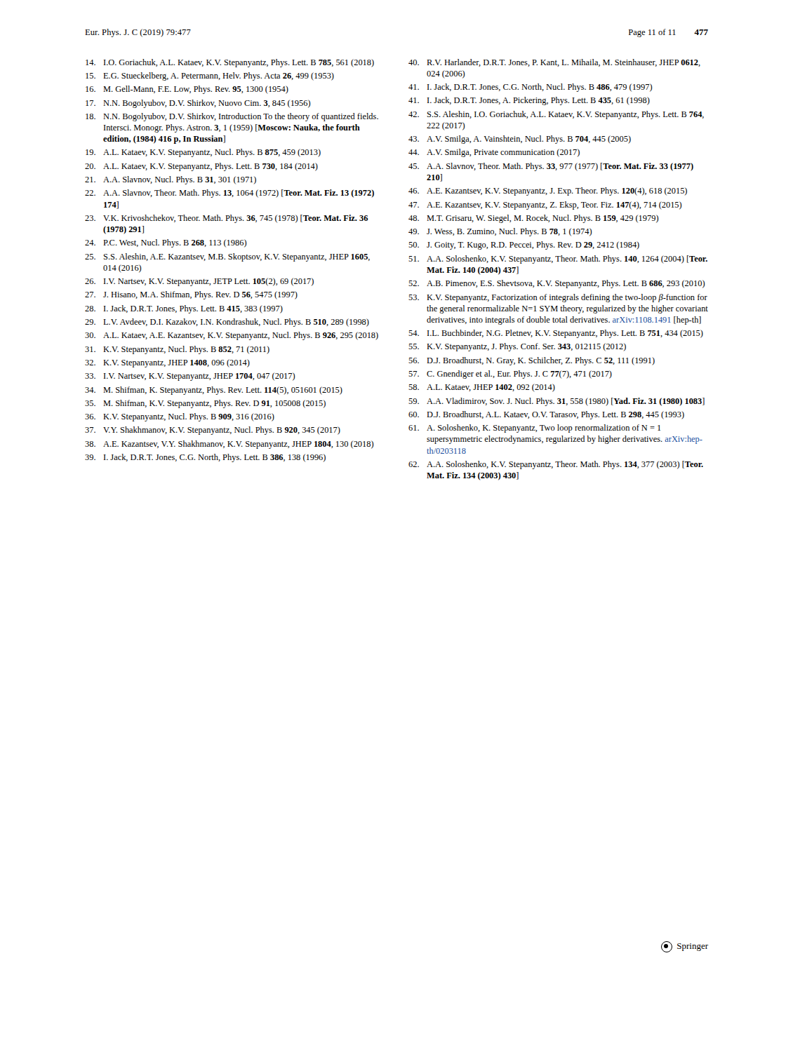Eur. Phys. J. C (2019) 79:477
Page 11 of 11 477
I.O. Goriachuk, A.L. Kataev, K.V. Stepanyantz, Phys. Lett. B 785, 561 (2018)
E.G. Stueckelberg, A. Petermann, Helv. Phys. Acta 26, 499 (1953)
M. Gell-Mann, F.E. Low, Phys. Rev. 95, 1300 (1954)
N.N. Bogolyubov, D.V. Shirkov, Nuovo Cim. 3, 845 (1956)
N.N. Bogolyubov, D.V. Shirkov, Introduction To the theory of quantized fields. Intersci. Monogr. Phys. Astron. 3, 1 (1959) [Moscow: Nauka, the fourth edition, (1984) 416 p, In Russian]
A.L. Kataev, K.V. Stepanyantz, Nucl. Phys. B 875, 459 (2013)
A.L. Kataev, K.V. Stepanyantz, Phys. Lett. B 730, 184 (2014)
A.A. Slavnov, Nucl. Phys. B 31, 301 (1971)
A.A. Slavnov, Theor. Math. Phys. 13, 1064 (1972) [Teor. Mat. Fiz. 13 (1972) 174]
V.K. Krivoshchekov, Theor. Math. Phys. 36, 745 (1978) [Teor. Mat. Fiz. 36 (1978) 291]
P.C. West, Nucl. Phys. B 268, 113 (1986)
S.S. Aleshin, A.E. Kazantsev, M.B. Skoptsov, K.V. Stepanyantz, JHEP 1605, 014 (2016)
I.V. Nartsev, K.V. Stepanyantz, JETP Lett. 105(2), 69 (2017)
J. Hisano, M.A. Shifman, Phys. Rev. D 56, 5475 (1997)
I. Jack, D.R.T. Jones, Phys. Lett. B 415, 383 (1997)
L.V. Avdeev, D.I. Kazakov, I.N. Kondrashuk, Nucl. Phys. B 510, 289 (1998)
A.L. Kataev, A.E. Kazantsev, K.V. Stepanyantz, Nucl. Phys. B 926, 295 (2018)
K.V. Stepanyantz, Nucl. Phys. B 852, 71 (2011)
K.V. Stepanyantz, JHEP 1408, 096 (2014)
I.V. Nartsev, K.V. Stepanyantz, JHEP 1704, 047 (2017)
M. Shifman, K. Stepanyantz, Phys. Rev. Lett. 114(5), 051601 (2015)
M. Shifman, K.V. Stepanyantz, Phys. Rev. D 91, 105008 (2015)
K.V. Stepanyantz, Nucl. Phys. B 909, 316 (2016)
V.Y. Shakhmanov, K.V. Stepanyantz, Nucl. Phys. B 920, 345 (2017)
A.E. Kazantsev, V.Y. Shakhmanov, K.V. Stepanyantz, JHEP 1804, 130 (2018)
I. Jack, D.R.T. Jones, C.G. North, Phys. Lett. B 386, 138 (1996)
R.V. Harlander, D.R.T. Jones, P. Kant, L. Mihaila, M. Steinhauser, JHEP 0612, 024 (2006)
I. Jack, D.R.T. Jones, C.G. North, Nucl. Phys. B 486, 479 (1997)
I. Jack, D.R.T. Jones, A. Pickering, Phys. Lett. B 435, 61 (1998)
S.S. Aleshin, I.O. Goriachuk, A.L. Kataev, K.V. Stepanyantz, Phys. Lett. B 764, 222 (2017)
A.V. Smilga, A. Vainshtein, Nucl. Phys. B 704, 445 (2005)
A.V. Smilga, Private communication (2017)
A.A. Slavnov, Theor. Math. Phys. 33, 977 (1977) [Teor. Mat. Fiz. 33 (1977) 210]
A.E. Kazantsev, K.V. Stepanyantz, J. Exp. Theor. Phys. 120(4), 618 (2015)
A.E. Kazantsev, K.V. Stepanyantz, Z. Eksp, Teor. Fiz. 147(4), 714 (2015)
M.T. Grisaru, W. Siegel, M. Rocek, Nucl. Phys. B 159, 429 (1979)
J. Wess, B. Zumino, Nucl. Phys. B 78, 1 (1974)
J. Goity, T. Kugo, R.D. Peccei, Phys. Rev. D 29, 2412 (1984)
A.A. Soloshenko, K.V. Stepanyantz, Theor. Math. Phys. 140, 1264 (2004) [Teor. Mat. Fiz. 140 (2004) 437]
A.B. Pimenov, E.S. Shevtsova, K.V. Stepanyantz, Phys. Lett. B 686, 293 (2010)
K.V. Stepanyantz, Factorization of integrals defining the two-loop β-function for the general renormalizable N=1 SYM theory, regularized by the higher covariant derivatives, into integrals of double total derivatives. arXiv:1108.1491 [hep-th]
I.L. Buchbinder, N.G. Pletnev, K.V. Stepanyantz, Phys. Lett. B 751, 434 (2015)
K.V. Stepanyantz, J. Phys. Conf. Ser. 343, 012115 (2012)
D.J. Broadhurst, N. Gray, K. Schilcher, Z. Phys. C 52, 111 (1991)
C. Gnendiger et al., Eur. Phys. J. C 77(7), 471 (2017)
A.L. Kataev, JHEP 1402, 092 (2014)
A.A. Vladimirov, Sov. J. Nucl. Phys. 31, 558 (1980) [Yad. Fiz. 31 (1980) 1083]
D.J. Broadhurst, A.L. Kataev, O.V. Tarasov, Phys. Lett. B 298, 445 (1993)
A. Soloshenko, K. Stepanyantz, Two loop renormalization of N = 1 supersymmetric electrodynamics, regularized by higher derivatives. arXiv:hep-th/0203118
A.A. Soloshenko, K.V. Stepanyantz, Theor. Math. Phys. 134, 377 (2003) [Teor. Mat. Fiz. 134 (2003) 430]
Springer